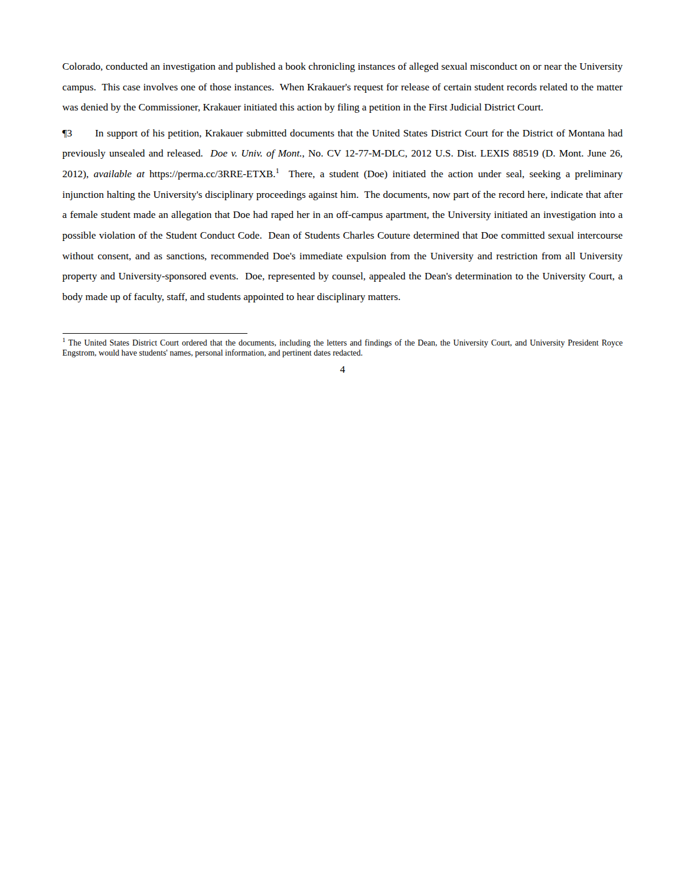Colorado, conducted an investigation and published a book chronicling instances of alleged sexual misconduct on or near the University campus. This case involves one of those instances. When Krakauer's request for release of certain student records related to the matter was denied by the Commissioner, Krakauer initiated this action by filing a petition in the First Judicial District Court.
¶3 In support of his petition, Krakauer submitted documents that the United States District Court for the District of Montana had previously unsealed and released. Doe v. Univ. of Mont., No. CV 12-77-M-DLC, 2012 U.S. Dist. LEXIS 88519 (D. Mont. June 26, 2012), available at https://perma.cc/3RRE-ETXB.1 There, a student (Doe) initiated the action under seal, seeking a preliminary injunction halting the University's disciplinary proceedings against him. The documents, now part of the record here, indicate that after a female student made an allegation that Doe had raped her in an off-campus apartment, the University initiated an investigation into a possible violation of the Student Conduct Code. Dean of Students Charles Couture determined that Doe committed sexual intercourse without consent, and as sanctions, recommended Doe's immediate expulsion from the University and restriction from all University property and University-sponsored events. Doe, represented by counsel, appealed the Dean's determination to the University Court, a body made up of faculty, staff, and students appointed to hear disciplinary matters.
1 The United States District Court ordered that the documents, including the letters and findings of the Dean, the University Court, and University President Royce Engstrom, would have students' names, personal information, and pertinent dates redacted.
4